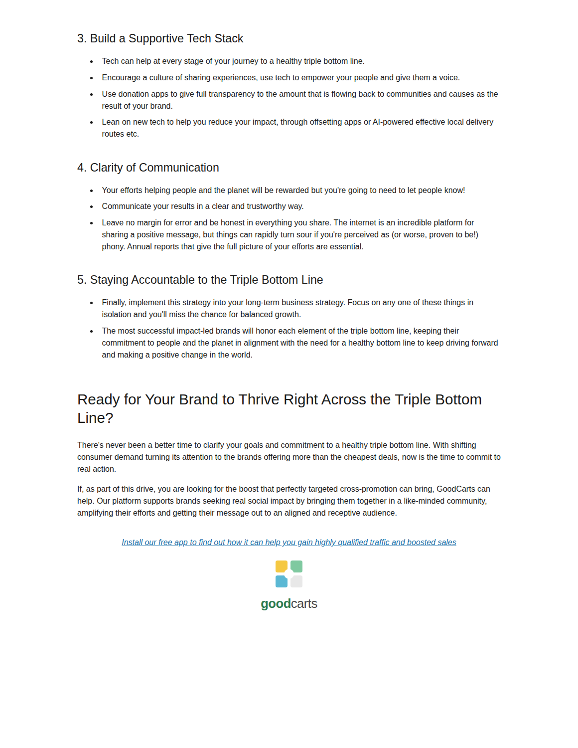3. Build a Supportive Tech Stack
Tech can help at every stage of your journey to a healthy triple bottom line.
Encourage a culture of sharing experiences, use tech to empower your people and give them a voice.
Use donation apps to give full transparency to the amount that is flowing back to communities and causes as the result of your brand.
Lean on new tech to help you reduce your impact, through offsetting apps or AI-powered effective local delivery routes etc.
4. Clarity of Communication
Your efforts helping people and the planet will be rewarded but you're going to need to let people know!
Communicate your results in a clear and trustworthy way.
Leave no margin for error and be honest in everything you share. The internet is an incredible platform for sharing a positive message, but things can rapidly turn sour if you're perceived as (or worse, proven to be!) phony. Annual reports that give the full picture of your efforts are essential.
5. Staying Accountable to the Triple Bottom Line
Finally, implement this strategy into your long-term business strategy. Focus on any one of these things in isolation and you'll miss the chance for balanced growth.
The most successful impact-led brands will honor each element of the triple bottom line, keeping their commitment to people and the planet in alignment with the need for a healthy bottom line to keep driving forward and making a positive change in the world.
Ready for Your Brand to Thrive Right Across the Triple Bottom Line?
There's never been a better time to clarify your goals and commitment to a healthy triple bottom line. With shifting consumer demand turning its attention to the brands offering more than the cheapest deals, now is the time to commit to real action.
If, as part of this drive, you are looking for the boost that perfectly targeted cross-promotion can bring, GoodCarts can help. Our platform supports brands seeking real social impact by bringing them together in a like-minded community, amplifying their efforts and getting their message out to an aligned and receptive audience.
Install our free app to find out how it can help you gain highly qualified traffic and boosted sales
good carts